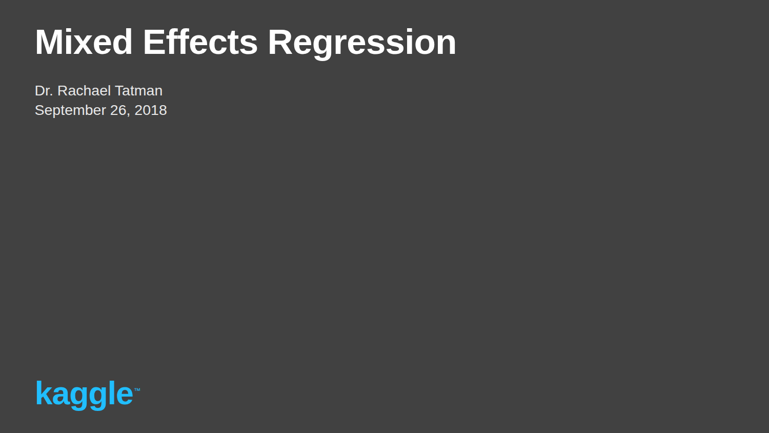Mixed Effects Regression
Dr. Rachael Tatman September 26, 2018
kaggle™